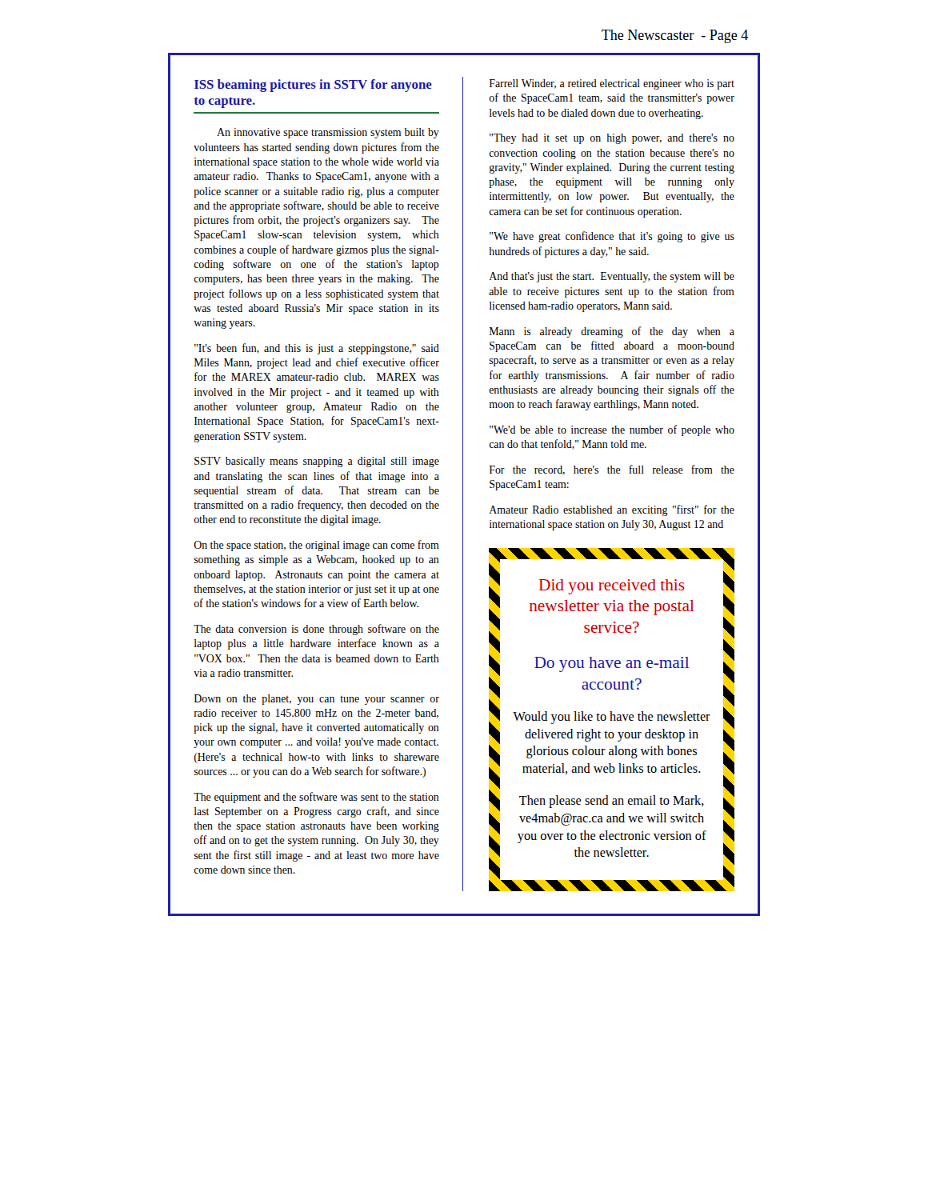The Newscaster - Page 4
ISS beaming pictures in SSTV for anyone to capture.
An innovative space transmission system built by volunteers has started sending down pictures from the international space station to the whole wide world via amateur radio. Thanks to SpaceCam1, anyone with a police scanner or a suitable radio rig, plus a computer and the appropriate software, should be able to receive pictures from orbit, the project's organizers say. The SpaceCam1 slow-scan television system, which combines a couple of hardware gizmos plus the signal-coding software on one of the station's laptop computers, has been three years in the making. The project follows up on a less sophisticated system that was tested aboard Russia's Mir space station in its waning years.
"It's been fun, and this is just a steppingstone," said Miles Mann, project lead and chief executive officer for the MAREX amateur-radio club. MAREX was involved in the Mir project - and it teamed up with another volunteer group, Amateur Radio on the International Space Station, for SpaceCam1's next-generation SSTV system.
SSTV basically means snapping a digital still image and translating the scan lines of that image into a sequential stream of data. That stream can be transmitted on a radio frequency, then decoded on the other end to reconstitute the digital image.
On the space station, the original image can come from something as simple as a Webcam, hooked up to an onboard laptop. Astronauts can point the camera at themselves, at the station interior or just set it up at one of the station's windows for a view of Earth below.
The data conversion is done through software on the laptop plus a little hardware interface known as a "VOX box." Then the data is beamed down to Earth via a radio transmitter.
Down on the planet, you can tune your scanner or radio receiver to 145.800 mHz on the 2-meter band, pick up the signal, have it converted automatically on your own computer ... and voila! you've made contact. (Here's a technical how-to with links to shareware sources ... or you can do a Web search for software.)
The equipment and the software was sent to the station last September on a Progress cargo craft, and since then the space station astronauts have been working off and on to get the system running. On July 30, they sent the first still image - and at least two more have come down since then.
Farrell Winder, a retired electrical engineer who is part of the SpaceCam1 team, said the transmitter's power levels had to be dialed down due to overheating.
"They had it set up on high power, and there's no convection cooling on the station because there's no gravity," Winder explained. During the current testing phase, the equipment will be running only intermittently, on low power. But eventually, the camera can be set for continuous operation.
"We have great confidence that it's going to give us hundreds of pictures a day," he said.
And that's just the start. Eventually, the system will be able to receive pictures sent up to the station from licensed ham-radio operators, Mann said.
Mann is already dreaming of the day when a SpaceCam can be fitted aboard a moon-bound spacecraft, to serve as a transmitter or even as a relay for earthly transmissions. A fair number of radio enthusiasts are already bouncing their signals off the moon to reach faraway earthlings, Mann noted.
"We'd be able to increase the number of people who can do that tenfold," Mann told me.
For the record, here's the full release from the SpaceCam1 team:
Amateur Radio established an exciting "first" for the international space station on July 30, August 12 and
Did you received this newsletter via the postal service?
Do you have an e-mail account?
Would you like to have the newsletter delivered right to your desktop in glorious colour along with bones material, and web links to articles.
Then please send an email to Mark, ve4mab@rac.ca and we will switch you over to the electronic version of the newsletter.